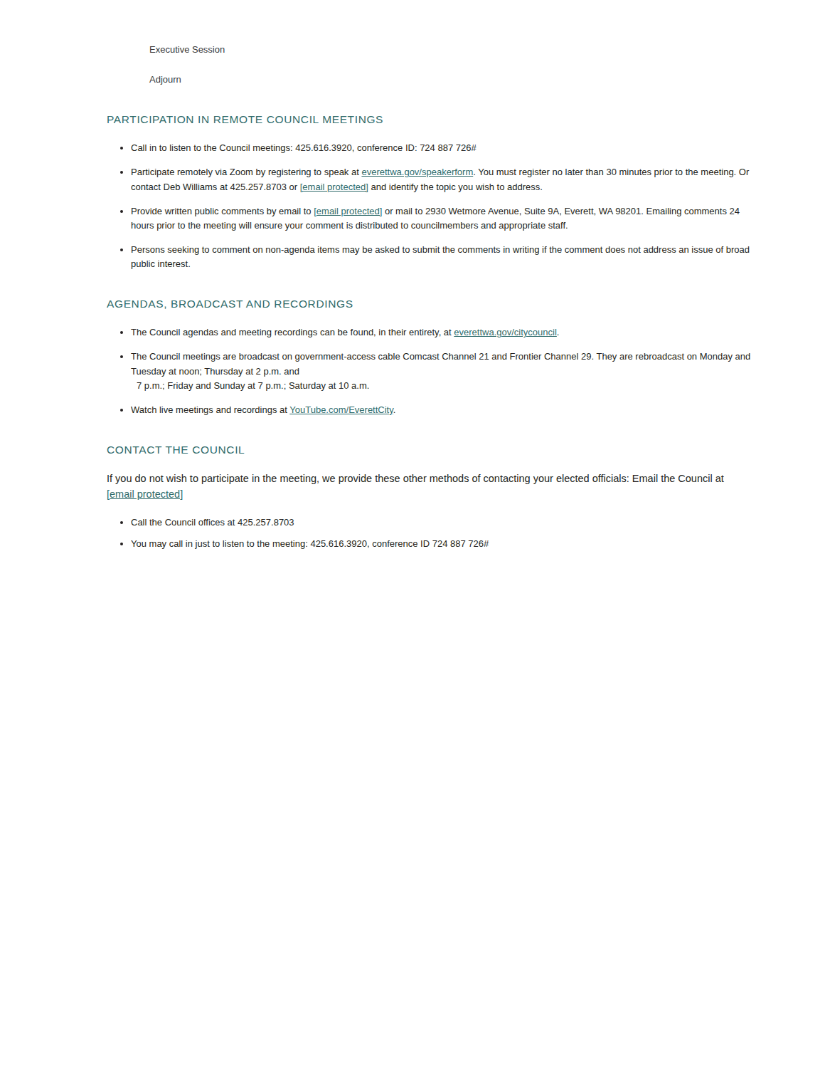Executive Session
Adjourn
PARTICIPATION IN REMOTE COUNCIL MEETINGS
Call in to listen to the Council meetings: 425.616.3920, conference ID: 724 887 726#
Participate remotely via Zoom by registering to speak at everettwa.gov/speakerform. You must register no later than 30 minutes prior to the meeting. Or contact Deb Williams at 425.257.8703 or [email protected] and identify the topic you wish to address.
Provide written public comments by email to [email protected] or mail to 2930 Wetmore Avenue, Suite 9A, Everett, WA 98201. Emailing comments 24 hours prior to the meeting will ensure your comment is distributed to councilmembers and appropriate staff.
Persons seeking to comment on non-agenda items may be asked to submit the comments in writing if the comment does not address an issue of broad public interest.
AGENDAS, BROADCAST AND RECORDINGS
The Council agendas and meeting recordings can be found, in their entirety, at everettwa.gov/citycouncil.
The Council meetings are broadcast on government-access cable Comcast Channel 21 and Frontier Channel 29. They are rebroadcast on Monday and Tuesday at noon; Thursday at 2 p.m. and 7 p.m.; Friday and Sunday at 7 p.m.; Saturday at 10 a.m.
Watch live meetings and recordings at YouTube.com/EverettCity.
CONTACT THE COUNCIL
If you do not wish to participate in the meeting, we provide these other methods of contacting your elected officials: Email the Council at [email protected]
Call the Council offices at 425.257.8703
You may call in just to listen to the meeting: 425.616.3920, conference ID 724 887 726#